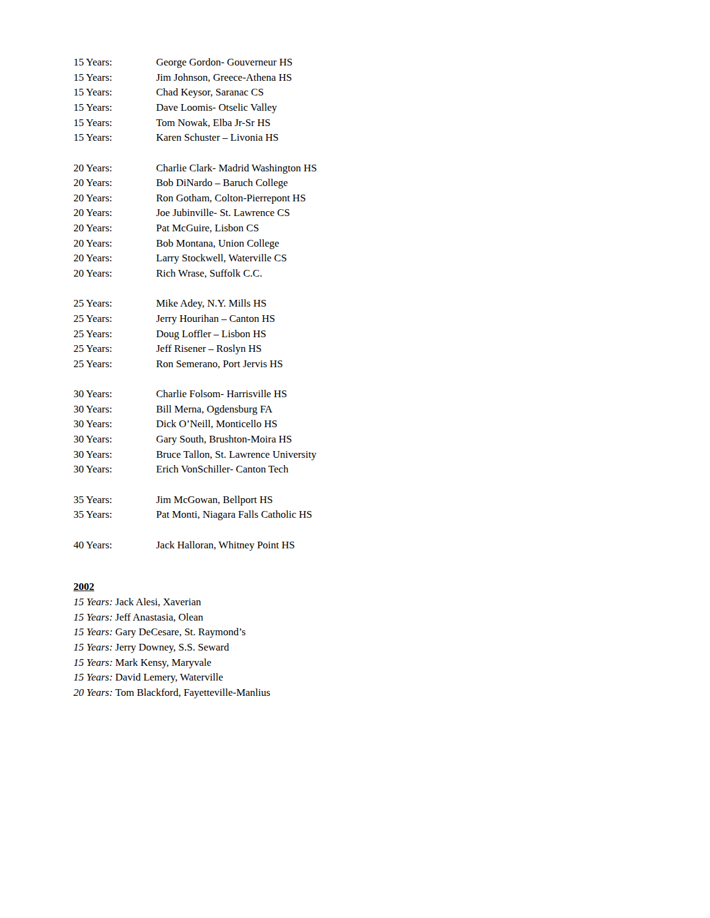| 15 Years: | George Gordon- Gouverneur HS |
| 15 Years: | Jim Johnson, Greece-Athena HS |
| 15 Years: | Chad Keysor, Saranac CS |
| 15 Years: | Dave Loomis- Otselic Valley |
| 15 Years: | Tom Nowak, Elba Jr-Sr HS |
| 15 Years: | Karen Schuster – Livonia HS |
| 20 Years: | Charlie Clark- Madrid Washington HS |
| 20 Years: | Bob DiNardo – Baruch College |
| 20 Years: | Ron Gotham, Colton-Pierrepont HS |
| 20 Years: | Joe Jubinville- St. Lawrence CS |
| 20 Years: | Pat McGuire, Lisbon CS |
| 20 Years: | Bob Montana, Union College |
| 20 Years: | Larry Stockwell, Waterville CS |
| 20 Years: | Rich Wrase, Suffolk C.C. |
| 25 Years: | Mike Adey, N.Y. Mills HS |
| 25 Years: | Jerry Hourihan – Canton HS |
| 25 Years: | Doug Loffler – Lisbon HS |
| 25 Years: | Jeff Risener – Roslyn HS |
| 25 Years: | Ron Semerano, Port Jervis HS |
| 30 Years: | Charlie Folsom- Harrisville HS |
| 30 Years: | Bill Merna, Ogdensburg FA |
| 30 Years: | Dick O’Neill, Monticello HS |
| 30 Years: | Gary South, Brushton-Moira HS |
| 30 Years: | Bruce Tallon, St. Lawrence University |
| 30 Years: | Erich VonSchiller- Canton Tech |
| 35 Years: | Jim McGowan, Bellport HS |
| 35 Years: | Pat Monti, Niagara Falls Catholic HS |
| 40 Years: | Jack Halloran, Whitney Point HS |
2002
15 Years: Jack Alesi, Xaverian
15 Years: Jeff Anastasia, Olean
15 Years: Gary DeCesare, St. Raymond’s
15 Years: Jerry Downey, S.S. Seward
15 Years: Mark Kensy, Maryvale
15 Years: David Lemery, Waterville
20 Years: Tom Blackford, Fayetteville-Manlius